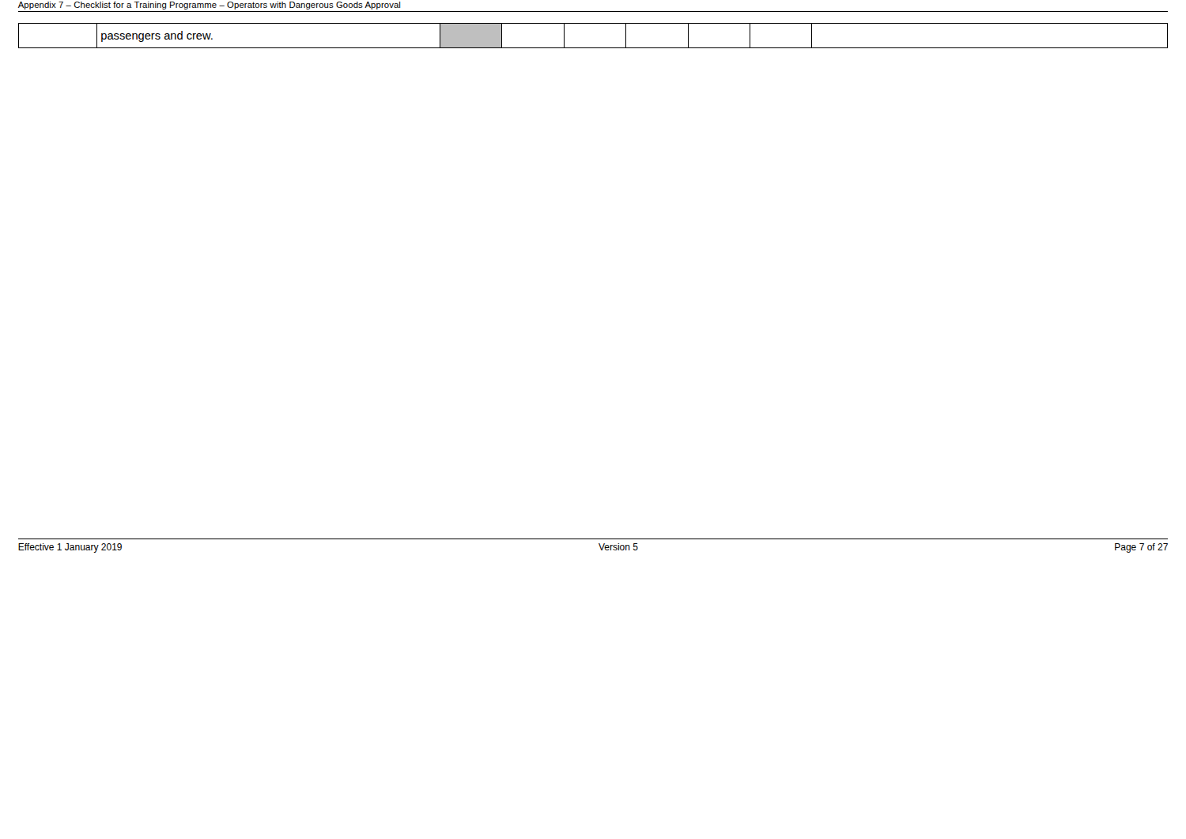Appendix 7 – Checklist for a Training Programme – Operators with Dangerous Goods Approval
| | passengers and crew. | | | | | | | |
Effective 1 January 2019
Version 5
Page 7 of 27